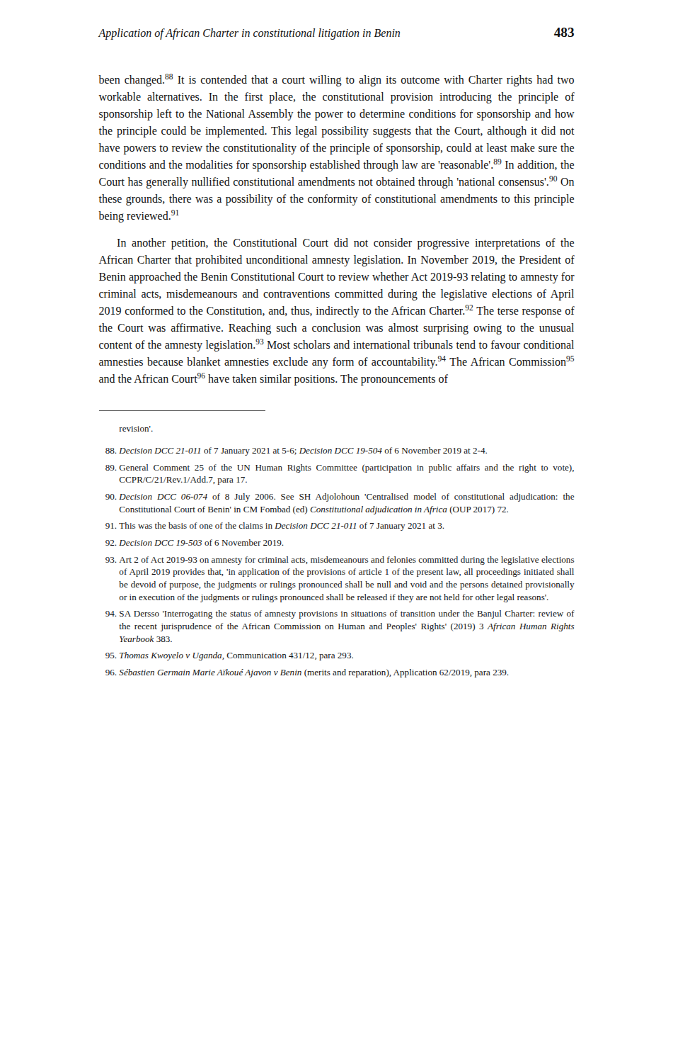Application of African Charter in constitutional litigation in Benin 483
been changed.88 It is contended that a court willing to align its outcome with Charter rights had two workable alternatives. In the first place, the constitutional provision introducing the principle of sponsorship left to the National Assembly the power to determine conditions for sponsorship and how the principle could be implemented. This legal possibility suggests that the Court, although it did not have powers to review the constitutionality of the principle of sponsorship, could at least make sure the conditions and the modalities for sponsorship established through law are 'reasonable'.89 In addition, the Court has generally nullified constitutional amendments not obtained through 'national consensus'.90 On these grounds, there was a possibility of the conformity of constitutional amendments to this principle being reviewed.91
In another petition, the Constitutional Court did not consider progressive interpretations of the African Charter that prohibited unconditional amnesty legislation. In November 2019, the President of Benin approached the Benin Constitutional Court to review whether Act 2019-93 relating to amnesty for criminal acts, misdemeanours and contraventions committed during the legislative elections of April 2019 conformed to the Constitution, and, thus, indirectly to the African Charter.92 The terse response of the Court was affirmative. Reaching such a conclusion was almost surprising owing to the unusual content of the amnesty legislation.93 Most scholars and international tribunals tend to favour conditional amnesties because blanket amnesties exclude any form of accountability.94 The African Commission95 and the African Court96 have taken similar positions. The pronouncements of
revision'.
Decision DCC 21-011 of 7 January 2021 at 5-6; Decision DCC 19-504 of 6 November 2019 at 2-4.
General Comment 25 of the UN Human Rights Committee (participation in public affairs and the right to vote), CCPR/C/21/Rev.1/Add.7, para 17.
Decision DCC 06-074 of 8 July 2006. See SH Adjolohoun 'Centralised model of constitutional adjudication: the Constitutional Court of Benin' in CM Fombad (ed) Constitutional adjudication in Africa (OUP 2017) 72.
This was the basis of one of the claims in Decision DCC 21-011 of 7 January 2021 at 3.
Decision DCC 19-503 of 6 November 2019.
Art 2 of Act 2019-93 on amnesty for criminal acts, misdemeanours and felonies committed during the legislative elections of April 2019 provides that, 'in application of the provisions of article 1 of the present law, all proceedings initiated shall be devoid of purpose, the judgments or rulings pronounced shall be null and void and the persons detained provisionally or in execution of the judgments or rulings pronounced shall be released if they are not held for other legal reasons'.
SA Dersso 'Interrogating the status of amnesty provisions in situations of transition under the Banjul Charter: review of the recent jurisprudence of the African Commission on Human and Peoples' Rights' (2019) 3 African Human Rights Yearbook 383.
Thomas Kwoyelo v Uganda, Communication 431/12, para 293.
Sébastien Germain Marie Aïkoué Ajavon v Benin (merits and reparation), Application 62/2019, para 239.